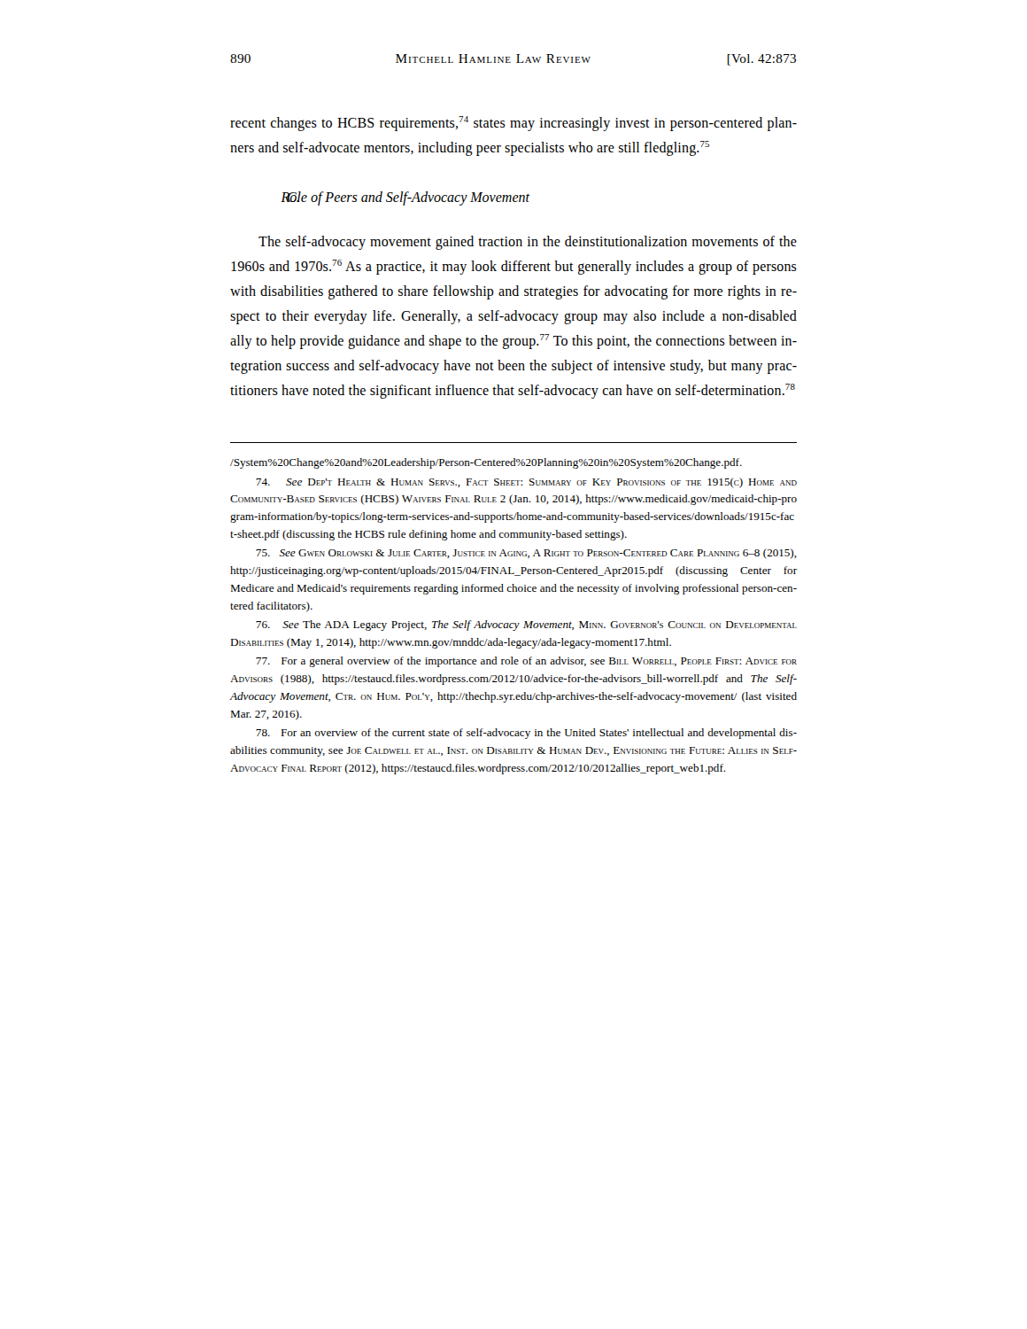890 Mitchell Hamline Law Review [Vol. 42:873
recent changes to HCBS requirements,74 states may increasingly invest in person-centered planners and self-advocate mentors, including peer specialists who are still fledgling.75
C. Role of Peers and Self-Advocacy Movement
The self-advocacy movement gained traction in the deinstitutionalization movements of the 1960s and 1970s.76 As a practice, it may look different but generally includes a group of persons with disabilities gathered to share fellowship and strategies for advocating for more rights in respect to their everyday life. Generally, a self-advocacy group may also include a non-disabled ally to help provide guidance and shape to the group.77 To this point, the connections between integration success and self-advocacy have not been the subject of intensive study, but many practitioners have noted the significant influence that self-advocacy can have on self-determination.78
/System%20Change%20and%20Leadership/Person-Centered%20Planning%20in%20System%20Change.pdf.
74. See Dep't Health & Human Servs., Fact Sheet: Summary of Key Provisions of the 1915(c) Home and Community-Based Services (HCBS) Waivers Final Rule 2 (Jan. 10, 2014), https://www.medicaid.gov/medicaid-chip-program-information/by-topics/long-term-services-and-supports/home-and-community-based-services/downloads/1915c-fact-sheet.pdf (discussing the HCBS rule defining home and community-based settings).
75. See Gwen Orlowski & Julie Carter, Justice in Aging, A Right to Person-Centered Care Planning 6–8 (2015), http://justiceinaging.org/wp-content/uploads/2015/04/FINAL_Person-Centered_Apr2015.pdf (discussing Center for Medicare and Medicaid's requirements regarding informed choice and the necessity of involving professional person-centered facilitators).
76. See The ADA Legacy Project, The Self Advocacy Movement, Minn. Governor's Council on Developmental Disabilities (May 1, 2014), http://www.mn.gov/mnddc/ada-legacy/ada-legacy-moment17.html.
77. For a general overview of the importance and role of an advisor, see Bill Worrell, People First: Advice for Advisors (1988), https://testaucd.files.wordpress.com/2012/10/advice-for-the-advisors_bill-worrell.pdf and The Self-Advocacy Movement, Ctr. on Hum. Pol'y, http://thechp.syr.edu/chp-archives-the-self-advocacy-movement/ (last visited Mar. 27, 2016).
78. For an overview of the current state of self-advocacy in the United States' intellectual and developmental disabilities community, see Joe Caldwell et al., Inst. on Disability & Human Dev., Envisioning the Future: Allies in Self-Advocacy Final Report (2012), https://testaucd.files.wordpress.com/2012/10/2012allies_report_web1.pdf.